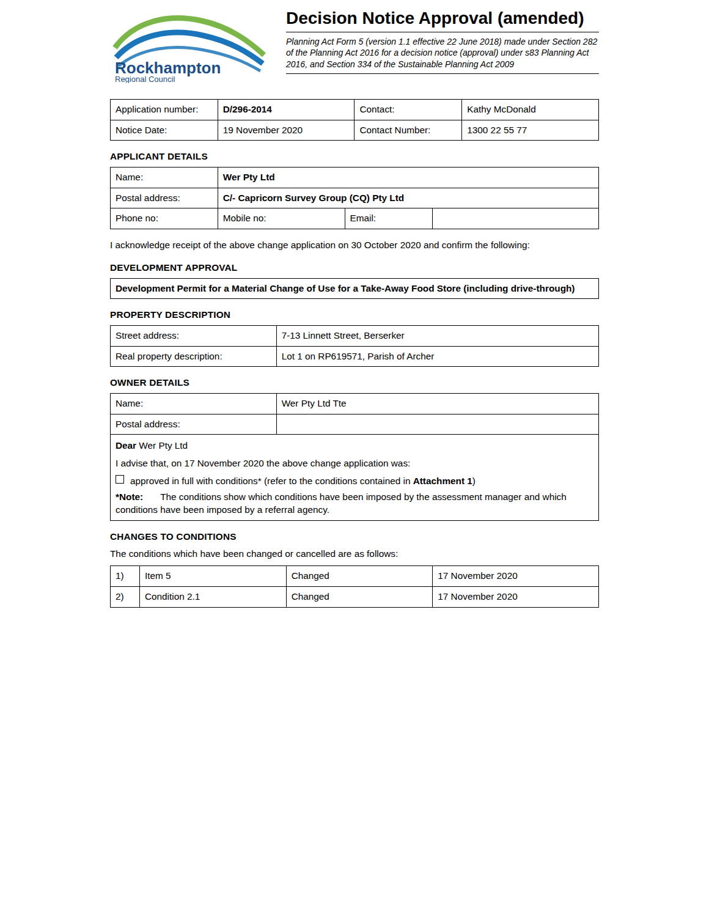Rockhampton Regional Council
Decision Notice Approval (amended)
Planning Act Form 5 (version 1.1 effective 22 June 2018) made under Section 282 of the Planning Act 2016 for a decision notice (approval) under s83 Planning Act 2016, and Section 334 of the Sustainable Planning Act 2009
| Application number: | D/296-2014 | Contact: | Kathy McDonald |
| Notice Date: | 19 November 2020 | Contact Number: | 1300 22 55 77 |
APPLICANT DETAILS
| Name: | Wer Pty Ltd |
| Postal address: | C/- Capricorn Survey Group (CQ) Pty Ltd |
| Phone no: | Mobile no: | Email: | |
I acknowledge receipt of the above change application on 30 October 2020 and confirm the following:
DEVELOPMENT APPROVAL
| Development Permit for a Material Change of Use for a Take-Away Food Store (including drive-through) |
PROPERTY DESCRIPTION
| Street address: | 7-13 Linnett Street, Berserker |
| Real property description: | Lot 1 on RP619571, Parish of Archer |
OWNER DETAILS
| Name: | Wer Pty Ltd Tte |
| Postal address: | |
| Dear Wer Pty Ltd I advise that, on 17 November 2020 the above change application was: approved in full with conditions* (refer to the conditions contained in Attachment 1 ) *Note: The conditions show which conditions have been imposed by the assessment manager and which conditions have been imposed by a referral agency. |
CHANGES TO CONDITIONS
The conditions which have been changed or cancelled are as follows:
| 1) | Item 5 | Changed | 17 November 2020 |
| 2) | Condition 2.1 | Changed | 17 November 2020 |